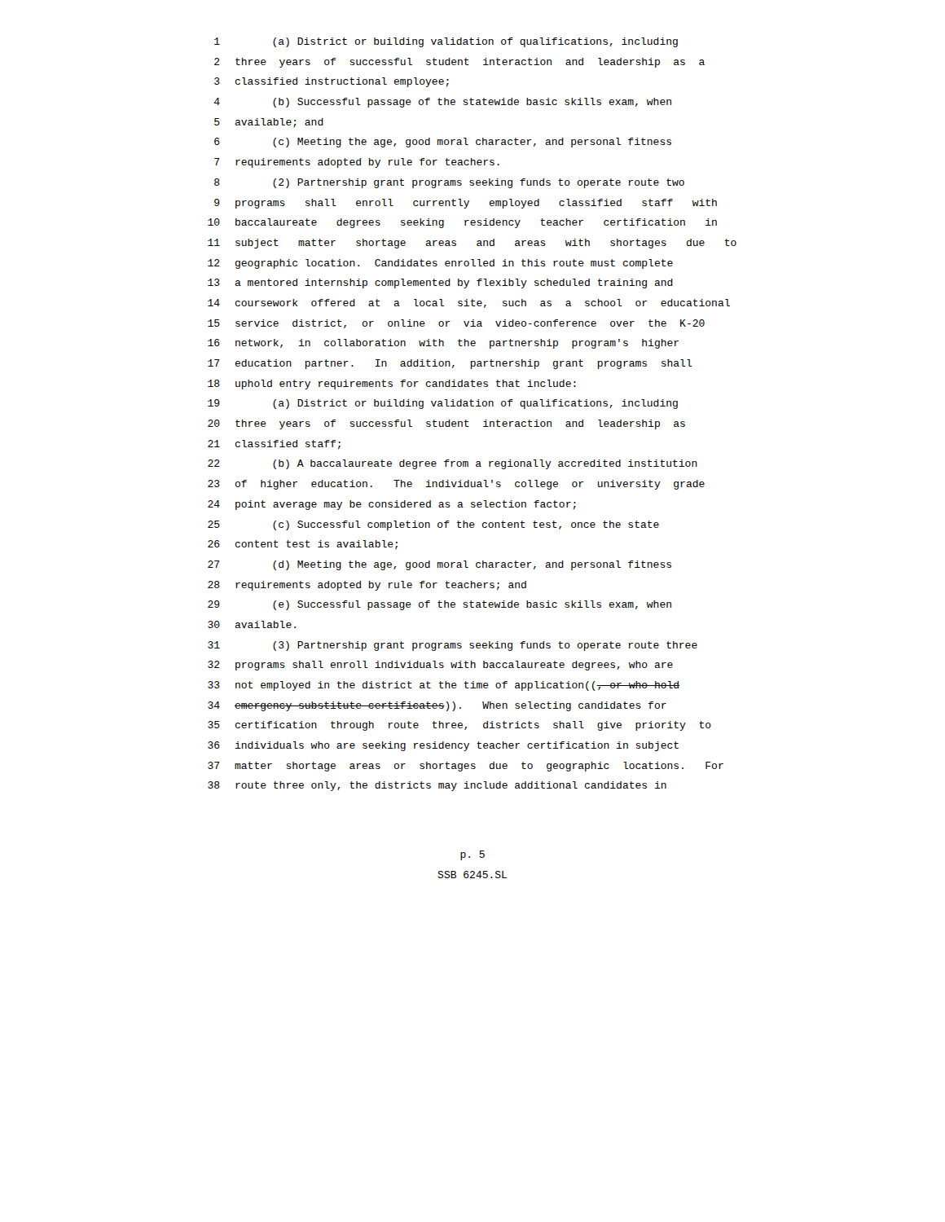1 (a) District or building validation of qualifications, including
2 three years of successful student interaction and leadership as a
3 classified instructional employee;
4 (b) Successful passage of the statewide basic skills exam, when
5 available; and
6 (c) Meeting the age, good moral character, and personal fitness
7 requirements adopted by rule for teachers.
8 (2) Partnership grant programs seeking funds to operate route two
9 programs shall enroll currently employed classified staff with
10 baccalaureate degrees seeking residency teacher certification in
11 subject matter shortage areas and areas with shortages due to
12 geographic location. Candidates enrolled in this route must complete
13 a mentored internship complemented by flexibly scheduled training and
14 coursework offered at a local site, such as a school or educational
15 service district, or online or via video-conference over the K-20
16 network, in collaboration with the partnership program's higher
17 education partner. In addition, partnership grant programs shall
18 uphold entry requirements for candidates that include:
19 (a) District or building validation of qualifications, including
20 three years of successful student interaction and leadership as
21 classified staff;
22 (b) A baccalaureate degree from a regionally accredited institution
23 of higher education. The individual's college or university grade
24 point average may be considered as a selection factor;
25 (c) Successful completion of the content test, once the state
26 content test is available;
27 (d) Meeting the age, good moral character, and personal fitness
28 requirements adopted by rule for teachers; and
29 (e) Successful passage of the statewide basic skills exam, when
30 available.
31 (3) Partnership grant programs seeking funds to operate route three
32 programs shall enroll individuals with baccalaureate degrees, who are
33 not employed in the district at the time of application((, or who hold
34 emergency substitute certificates)). When selecting candidates for
35 certification through route three, districts shall give priority to
36 individuals who are seeking residency teacher certification in subject
37 matter shortage areas or shortages due to geographic locations. For
38 route three only, the districts may include additional candidates in
p. 5
SSB 6245.SL